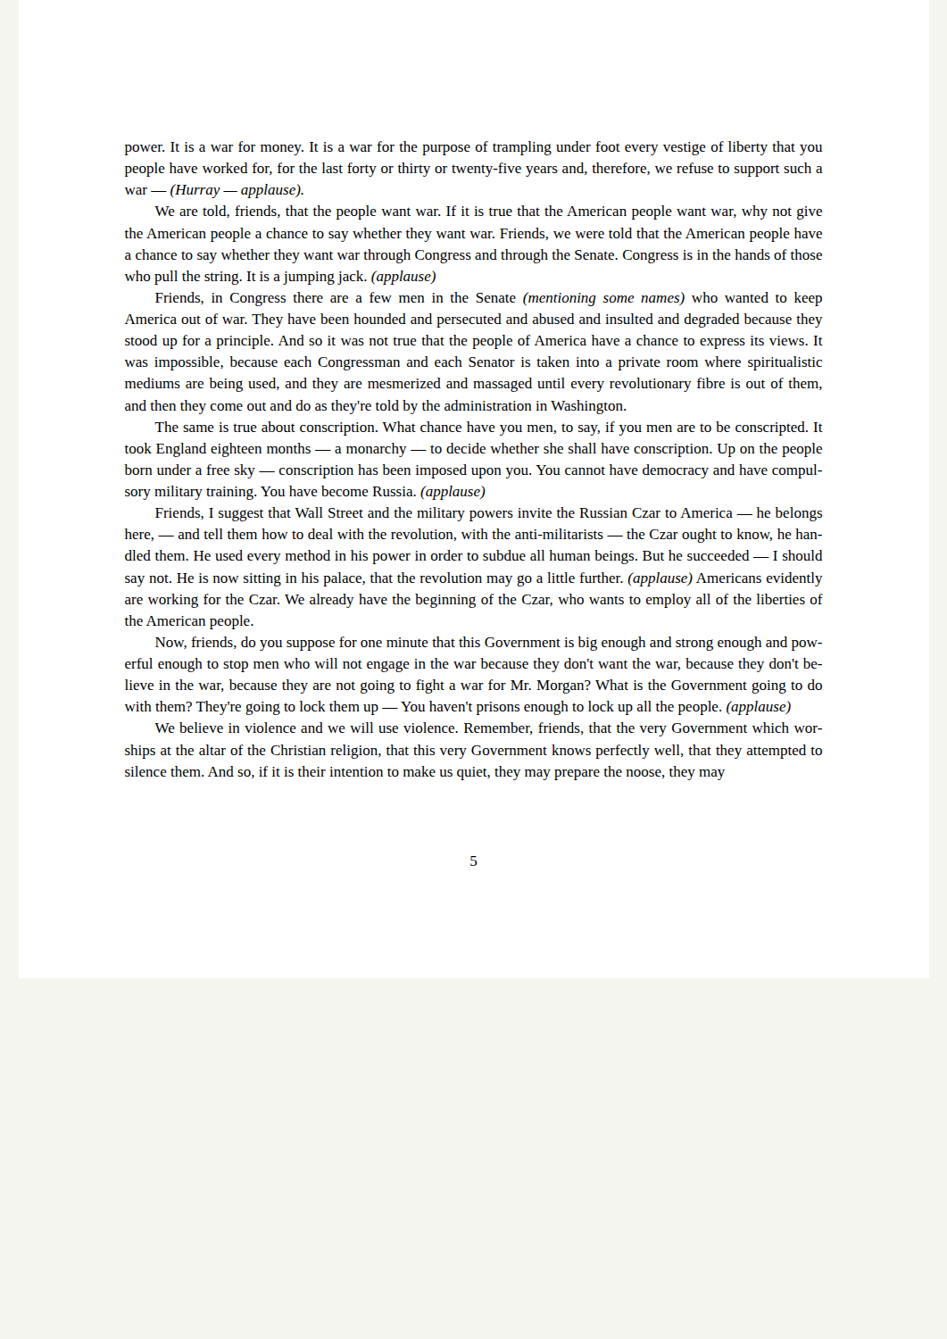power. It is a war for money. It is a war for the purpose of trampling under foot every vestige of liberty that you people have worked for, for the last forty or thirty or twenty-five years and, therefore, we refuse to support such a war — (Hurray — applause).
We are told, friends, that the people want war. If it is true that the American people want war, why not give the American people a chance to say whether they want war. Friends, we were told that the American people have a chance to say whether they want war through Congress and through the Senate. Congress is in the hands of those who pull the string. It is a jumping jack. (applause)
Friends, in Congress there are a few men in the Senate (mentioning some names) who wanted to keep America out of war. They have been hounded and persecuted and abused and insulted and degraded because they stood up for a principle. And so it was not true that the people of America have a chance to express its views. It was impossible, because each Congressman and each Senator is taken into a private room where spiritualistic mediums are being used, and they are mesmerized and massaged until every revolutionary fibre is out of them, and then they come out and do as they're told by the administration in Washington.
The same is true about conscription. What chance have you men, to say, if you men are to be conscripted. It took England eighteen months — a monarchy — to decide whether she shall have conscription. Up on the people born under a free sky — conscription has been imposed upon you. You cannot have democracy and have compulsory military training. You have become Russia. (applause)
Friends, I suggest that Wall Street and the military powers invite the Russian Czar to America — he belongs here, — and tell them how to deal with the revolution, with the anti-militarists — the Czar ought to know, he handled them. He used every method in his power in order to subdue all human beings. But he succeeded — I should say not. He is now sitting in his palace, that the revolution may go a little further. (applause) Americans evidently are working for the Czar. We already have the beginning of the Czar, who wants to employ all of the liberties of the American people.
Now, friends, do you suppose for one minute that this Government is big enough and strong enough and powerful enough to stop men who will not engage in the war because they don't want the war, because they don't believe in the war, because they are not going to fight a war for Mr. Morgan? What is the Government going to do with them? They're going to lock them up — You haven't prisons enough to lock up all the people. (applause)
We believe in violence and we will use violence. Remember, friends, that the very Government which worships at the altar of the Christian religion, that this very Government knows perfectly well, that they attempted to silence them. And so, if it is their intention to make us quiet, they may prepare the noose, they may
5